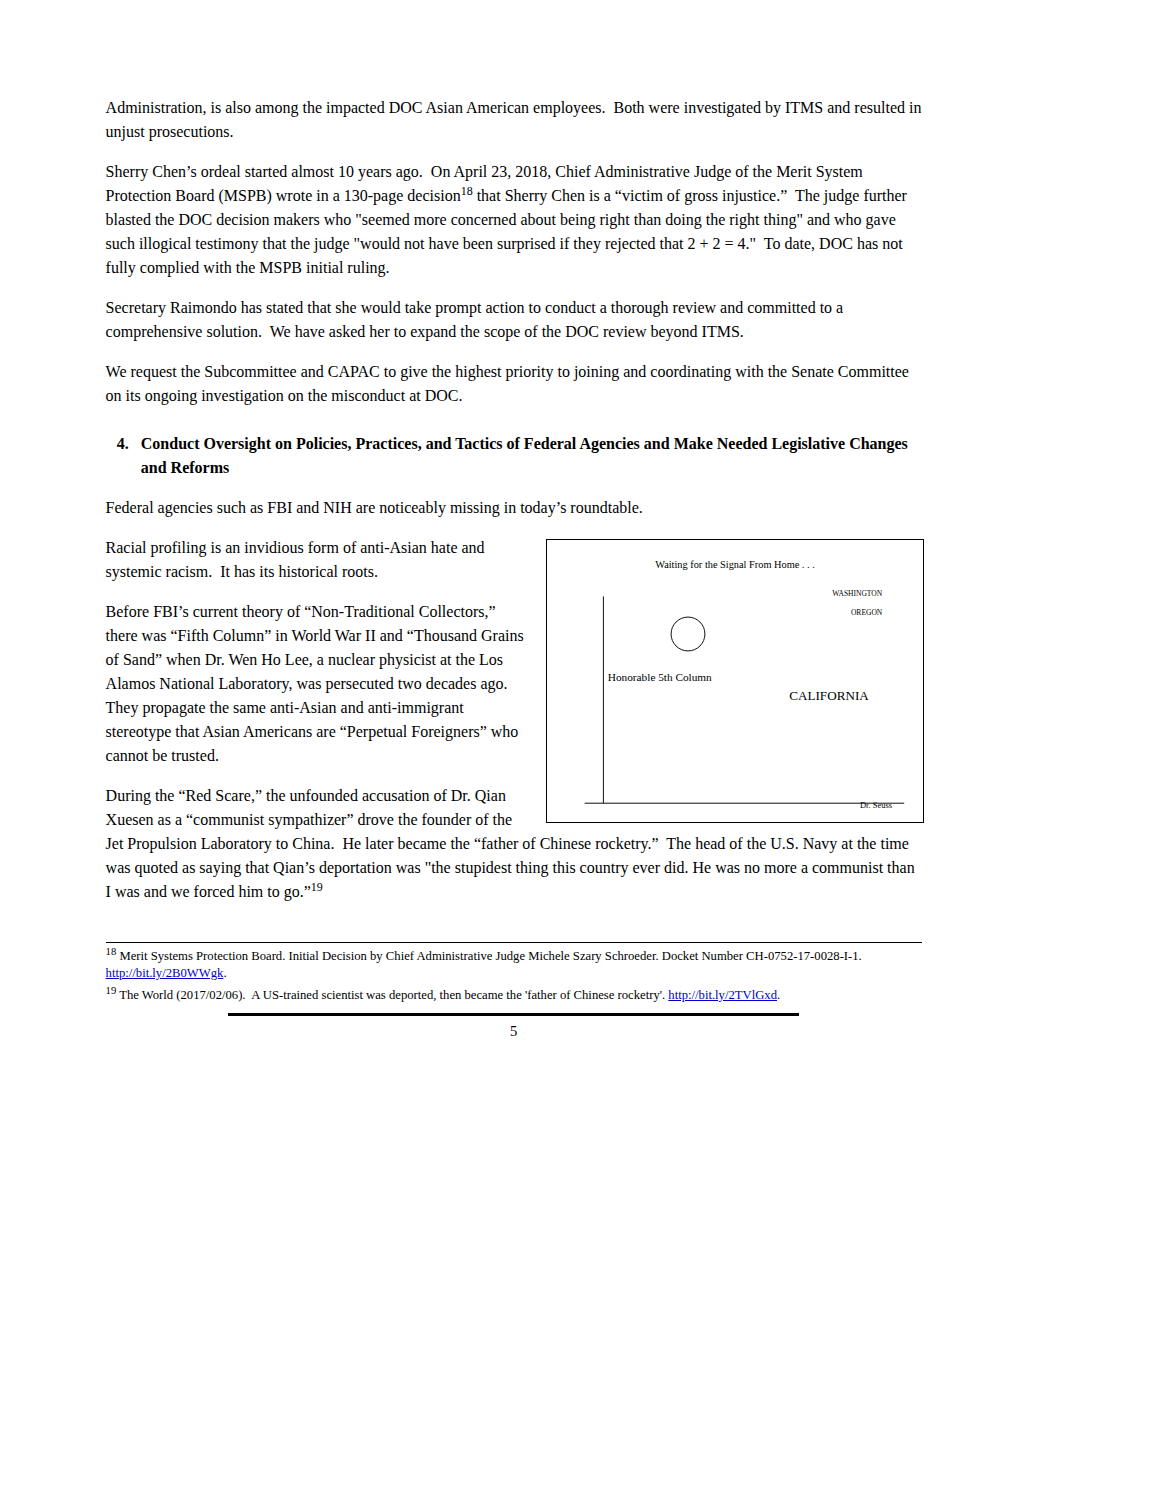Administration, is also among the impacted DOC Asian American employees. Both were investigated by ITMS and resulted in unjust prosecutions.
Sherry Chen’s ordeal started almost 10 years ago. On April 23, 2018, Chief Administrative Judge of the Merit System Protection Board (MSPB) wrote in a 130-page decision18 that Sherry Chen is a “victim of gross injustice.” The judge further blasted the DOC decision makers who "seemed more concerned about being right than doing the right thing" and who gave such illogical testimony that the judge "would not have been surprised if they rejected that 2 + 2 = 4." To date, DOC has not fully complied with the MSPB initial ruling.
Secretary Raimondo has stated that she would take prompt action to conduct a thorough review and committed to a comprehensive solution. We have asked her to expand the scope of the DOC review beyond ITMS.
We request the Subcommittee and CAPAC to give the highest priority to joining and coordinating with the Senate Committee on its ongoing investigation on the misconduct at DOC.
4. Conduct Oversight on Policies, Practices, and Tactics of Federal Agencies and Make Needed Legislative Changes and Reforms
Federal agencies such as FBI and NIH are noticeably missing in today’s roundtable.
Racial profiling is an invidious form of anti-Asian hate and systemic racism. It has its historical roots.
Before FBI’s current theory of “Non-Traditional Collectors,” there was “Fifth Column” in World War II and “Thousand Grains of Sand” when Dr. Wen Ho Lee, a nuclear physicist at the Los Alamos National Laboratory, was persecuted two decades ago. They propagate the same anti-Asian and anti-immigrant stereotype that Asian Americans are “Perpetual Foreigners” who cannot be trusted.
During the “Red Scare,” the unfounded accusation of Dr. Qian Xuesen as a “communist sympathizer” drove the founder of the Jet Propulsion Laboratory to China. He later became the “father of Chinese rocketry.” The head of the U.S. Navy at the time was quoted as saying that Qian’s deportation was "the stupidest thing this country ever did. He was no more a communist than I was and we forced him to go.”19
18 Merit Systems Protection Board. Initial Decision by Chief Administrative Judge Michele Szary Schroeder. Docket Number CH-0752-17-0028-I-1. http://bit.ly/2B0WWgk.
19 The World (2017/02/06). A US-trained scientist was deported, then became the 'father of Chinese rocketry'. http://bit.ly/2TVlGxd.
5